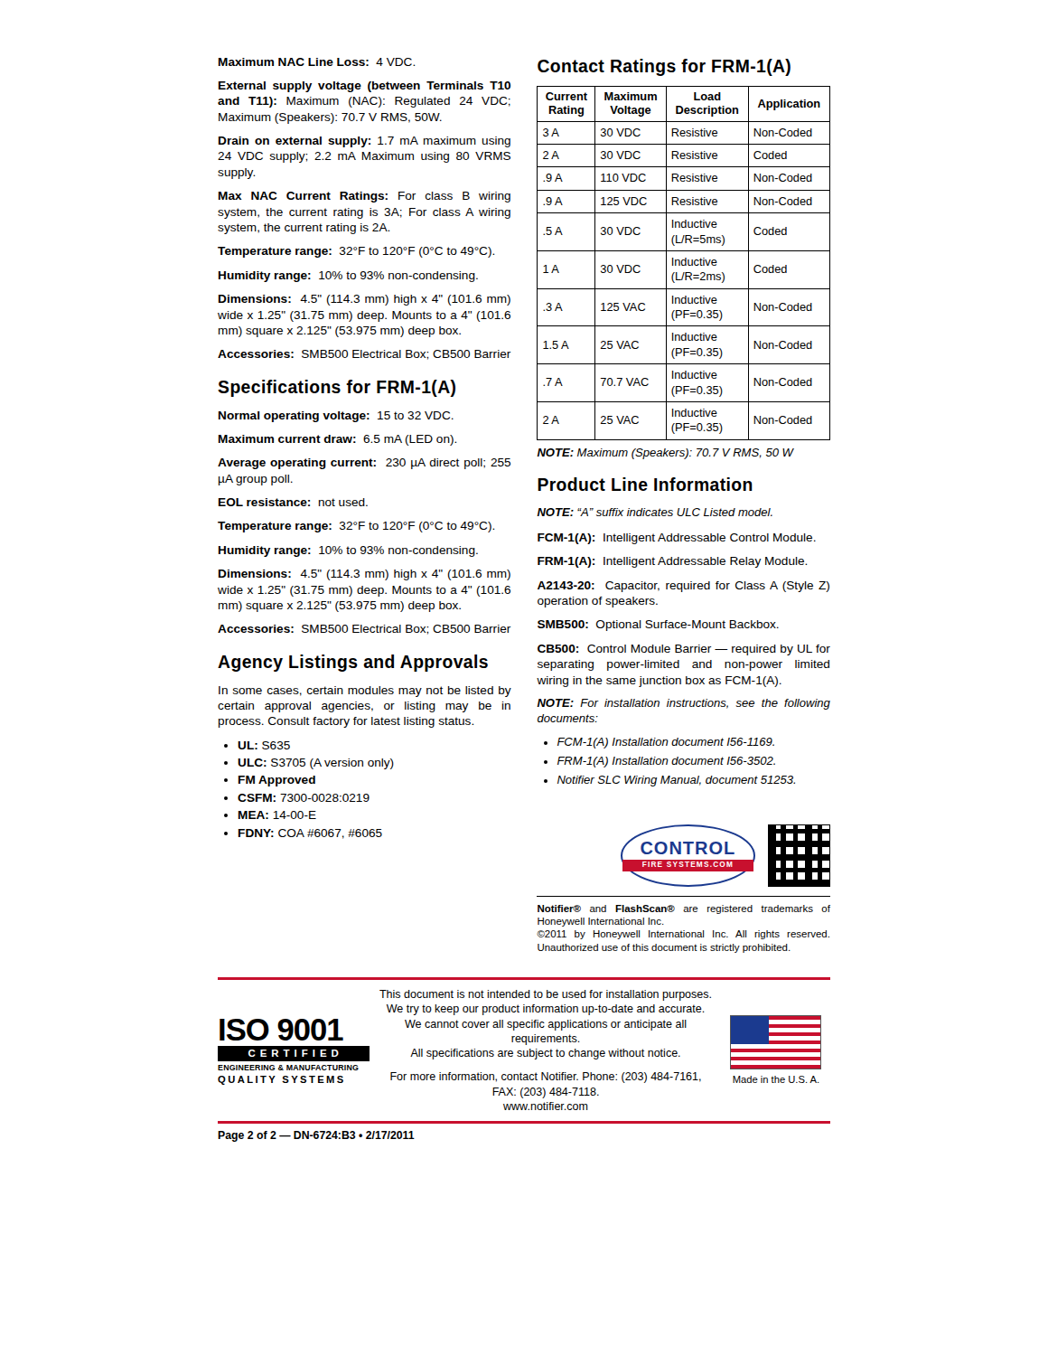Maximum NAC Line Loss: 4 VDC.
External supply voltage (between Terminals T10 and T11): Maximum (NAC): Regulated 24 VDC; Maximum (Speakers): 70.7 V RMS, 50W.
Drain on external supply: 1.7 mA maximum using 24 VDC supply; 2.2 mA Maximum using 80 VRMS supply.
Max NAC Current Ratings: For class B wiring system, the current rating is 3A; For class A wiring system, the current rating is 2A.
Temperature range: 32°F to 120°F (0°C to 49°C).
Humidity range: 10% to 93% non-condensing.
Dimensions: 4.5" (114.3 mm) high x 4" (101.6 mm) wide x 1.25" (31.75 mm) deep. Mounts to a 4" (101.6 mm) square x 2.125" (53.975 mm) deep box.
Accessories: SMB500 Electrical Box; CB500 Barrier
Specifications for FRM-1(A)
Normal operating voltage: 15 to 32 VDC.
Maximum current draw: 6.5 mA (LED on).
Average operating current: 230 µA direct poll; 255 µA group poll.
EOL resistance: not used.
Temperature range: 32°F to 120°F (0°C to 49°C).
Humidity range: 10% to 93% non-condensing.
Dimensions: 4.5" (114.3 mm) high x 4" (101.6 mm) wide x 1.25" (31.75 mm) deep. Mounts to a 4" (101.6 mm) square x 2.125" (53.975 mm) deep box.
Accessories: SMB500 Electrical Box; CB500 Barrier
Agency Listings and Approvals
In some cases, certain modules may not be listed by certain approval agencies, or listing may be in process. Consult factory for latest listing status.
UL: S635
ULC: S3705 (A version only)
FM Approved
CSFM: 7300-0028:0219
MEA: 14-00-E
FDNY: COA #6067, #6065
Contact Ratings for FRM-1(A)
| Current Rating | Maximum Voltage | Load Description | Application |
| --- | --- | --- | --- |
| 3 A | 30 VDC | Resistive | Non-Coded |
| 2 A | 30 VDC | Resistive | Coded |
| .9 A | 110 VDC | Resistive | Non-Coded |
| .9 A | 125 VDC | Resistive | Non-Coded |
| .5 A | 30 VDC | Inductive (L/R=5ms) | Coded |
| 1 A | 30 VDC | Inductive (L/R=2ms) | Coded |
| .3 A | 125 VAC | Inductive (PF=0.35) | Non-Coded |
| 1.5 A | 25 VAC | Inductive (PF=0.35) | Non-Coded |
| .7 A | 70.7 VAC | Inductive (PF=0.35) | Non-Coded |
| 2 A | 25 VAC | Inductive (PF=0.35) | Non-Coded |
NOTE: Maximum (Speakers): 70.7 V RMS, 50 W
Product Line Information
NOTE: “A” suffix indicates ULC Listed model.
FCM-1(A): Intelligent Addressable Control Module.
FRM-1(A): Intelligent Addressable Relay Module.
A2143-20: Capacitor, required for Class A (Style Z) operation of speakers.
SMB500: Optional Surface-Mount Backbox.
CB500: Control Module Barrier — required by UL for separating power-limited and non-power limited wiring in the same junction box as FCM-1(A).
NOTE: For installation instructions, see the following documents:
FCM-1(A) Installation document I56-1169.
FRM-1(A) Installation document I56-3502.
Notifier SLC Wiring Manual, document 51253.
CONTROL
FIRE SYSTEMS.COM
Notifier® and FlashScan® are registered trademarks of Honeywell International Inc.
©2011 by Honeywell International Inc. All rights reserved. Unauthorized use of this document is strictly prohibited.
ISO 9001
CERTIFIED
ENGINEERING & MANUFACTURING
QUALITY SYSTEMS
This document is not intended to be used for installation purposes.
We try to keep our product information up-to-date and accurate.
We cannot cover all specific applications or anticipate all requirements.
All specifications are subject to change without notice.
For more information, contact Notifier. Phone: (203) 484-7161, FAX: (203) 484-7118.
www.notifier.com
Made in the U.S. A.
Page 2 of 2 — DN-6724:B3 • 2/17/2011